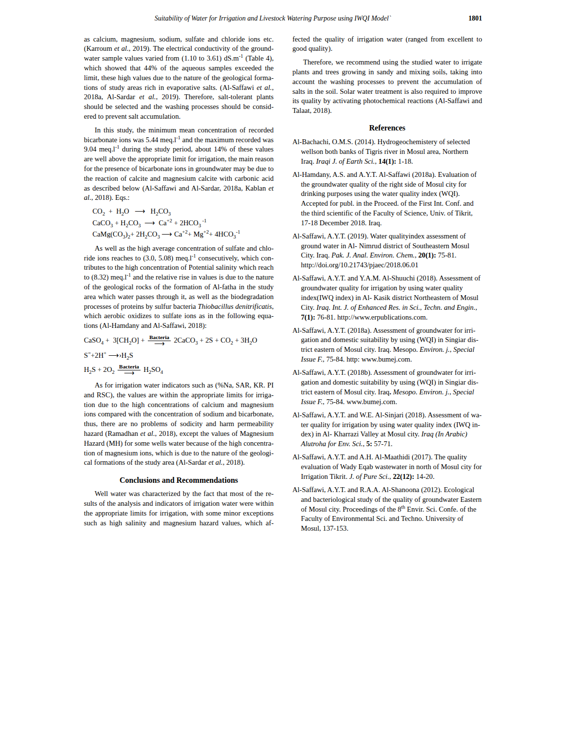Suitability of Water for Irrigation and Livestock Watering Purpose using IWQI Model` 1801
as calcium, magnesium, sodium, sulfate and chloride ions etc. (Karroum et al., 2019). The electrical conductivity of the groundwater sample values varied from (1.10 to 3.61) dS.m-1 (Table 4), which showed that 44% of the aqueous samples exceeded the limit, these high values due to the nature of the geological formations of study areas rich in evaporative salts. (Al-Saffawi et al., 2018a, Al-Sardar et al., 2019). Therefore, salt-tolerant plants should be selected and the washing processes should be considered to prevent salt accumulation.
In this study, the minimum mean concentration of recorded bicarbonate ions was 5.44 meq.l-1 and the maximum recorded was 9.04 meq.l-1 during the study period, about 14% of these values are well above the appropriate limit for irrigation, the main reason for the presence of bicarbonate ions in groundwater may be due to the reaction of calcite and magnesium calcite with carbonic acid as described below (Al-Saffawi and Al-Sardar, 2018a, Kablan et al., 2018). Eqs.:
CO2 + H2O ⟶ H2CO3
CaCO3 + H2CO3 ⟶ Ca+2 + 2HCO3 -1
CaMg(CO3)2+ 2H2CO3 ⟶ Ca+2+ Mg+2+ 4HCO3-1
As well as the high average concentration of sulfate and chloride ions reaches to (3.0, 5.08) meq.l-1 consecutively, which contributes to the high concentration of Potential salinity which reach to (8.32) meq.l-1 and the relative rise in values is due to the nature of the geological rocks of the formation of Al-fatha in the study area which water passes through it, as well as the biodegradation processes of proteins by sulfur bacteria Thiobacillus denitrificatis, which aerobic oxidizes to sulfate ions as in the following equations (Al-Hamdany and Al-Saffawi, 2018):
CaSO4 + 3[CH2O] + Bacteria⟶ 2CaCO3 + 2S + CO2 + 3H2O
S=+2H+ ⟶›H2S
H2S + 2O2 Bacteria⟶ H2SO4
As for irrigation water indicators such as (%Na, SAR, KR. PI and RSC), the values are within the appropriate limits for irrigation due to the high concentrations of calcium and magnesium ions compared with the concentration of sodium and bicarbonate, thus, there are no problems of sodicity and harm permeability hazard (Ramadhan et al., 2018), except the values of Magnesium Hazard (MH) for some wells water because of the high concentration of magnesium ions, which is due to the nature of the geological formations of the study area (Al-Sardar et al., 2018).
Conclusions and Recommendations
Well water was characterized by the fact that most of the results of the analysis and indicators of irrigation water were within the appropriate limits for irrigation, with some minor exceptions such as high salinity and magnesium hazard values, which affected the quality of irrigation water (ranged from excellent to good quality).
Therefore, we recommend using the studied water to irrigate plants and trees growing in sandy and mixing soils, taking into account the washing processes to prevent the accumulation of salts in the soil. Solar water treatment is also required to improve its quality by activating photochemical reactions (Al-Saffawi and Talaat, 2018).
References
Al-Bachachi, O.M.S. (2014). Hydrogeochemistery of selected wellson both banks of Tigris river in Mosul area, Northern Iraq. Iraqi J. of Earth Sci., 14(1): 1-18.
Al-Hamdany, A.S. and A.Y.T. Al-Saffawi (2018a). Evaluation of the groundwater quality of the right side of Mosul city for drinking purposes using the water quality index (WQI). Accepted for publ. in the Proceed. of the First Int. Conf. and the third scientific of the Faculty of Science, Univ. of Tikrit, 17-18 December 2018. Iraq.
Al-Saffawi, A.Y.T. (2019). Water qualityindex assessment of ground water in Al- Nimrud district of Southeastern Mosul City. Iraq. Pak. J. Anal. Environ. Chem., 20(1): 75-81. http://doi.org/10.21743/pjaec/2018.06.01
Al-Saffawi, A.Y.T. and Y.A.M. Al-Shuuchi (2018). Assessment of groundwater quality for irrigation by using water quality index(IWQ index) in Al- Kasik district Northeastern of Mosul City. Iraq. Int. J. of Enhanced Res. in Sci., Techn. and Engin., 7(1): 76-81. http://www.erpublications.com.
Al-Saffawi, A.Y.T. (2018a). Assessment of groundwater for irrigation and domestic suitability by using (WQI) in Singiar district eastern of Mosul city. Iraq. Mesopo. Environ. j., Special Issue F., 75-84. http: www.bumej.com.
Al-Saffawi, A.Y.T. (2018b). Assessment of groundwater for irrigation and domestic suitability by using (WQI) in Singiar district eastern of Mosul city. Iraq. Mesopo. Environ. j., Special Issue F., 75-84. www.bumej.com.
Al-Saffawi, A.Y.T. and W.E. Al-Sinjari (2018). Assessment of water quality for irrigation by using water quality index (IWQ index) in Al- Kharrazi Valley at Mosul city. Iraq (In Arabic) Alutroha for Env. Sci., 5: 57-71.
Al-Saffawi, A.Y.T. and A.H. Al-Maathidi (2017). The quality evaluation of Wady Eqab wastewater in north of Mosul city for Irrigation Tikrit. J. of Pure Sci., 22(12): 14-20.
Al-Saffawi, A.Y.T. and R.A.A. Al-Shanoona (2012). Ecological and bacteriological study of the quality of groundwater Eastern of Mosul city. Proceedings of the 8th Envir. Sci. Confe. of the Faculty of Environmental Sci. and Techno. University of Mosul, 137-153.